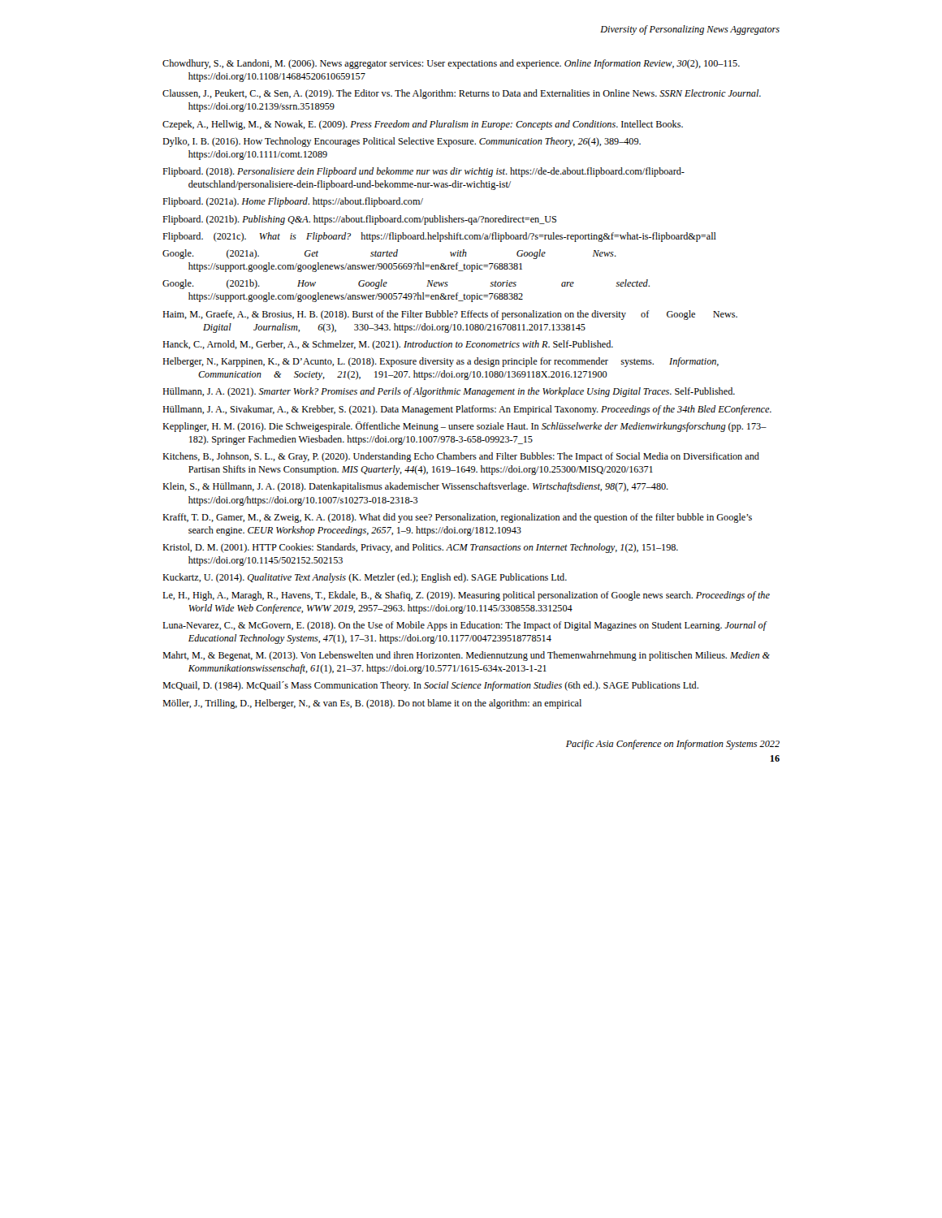Diversity of Personalizing News Aggregators
Chowdhury, S., & Landoni, M. (2006). News aggregator services: User expectations and experience. Online Information Review, 30(2), 100–115. https://doi.org/10.1108/14684520610659157
Claussen, J., Peukert, C., & Sen, A. (2019). The Editor vs. The Algorithm: Returns to Data and Externalities in Online News. SSRN Electronic Journal. https://doi.org/10.2139/ssrn.3518959
Czepek, A., Hellwig, M., & Nowak, E. (2009). Press Freedom and Pluralism in Europe: Concepts and Conditions. Intellect Books.
Dylko, I. B. (2016). How Technology Encourages Political Selective Exposure. Communication Theory, 26(4), 389–409. https://doi.org/10.1111/comt.12089
Flipboard. (2018). Personalisiere dein Flipboard und bekomme nur was dir wichtig ist. https://de-de.about.flipboard.com/flipboard-deutschland/personalisiere-dein-flipboard-und-bekomme-nur-was-dir-wichtig-ist/
Flipboard. (2021a). Home Flipboard. https://about.flipboard.com/
Flipboard. (2021b). Publishing Q&A. https://about.flipboard.com/publishers-qa/?noredirect=en_US
Flipboard. (2021c). What is Flipboard? https://flipboard.helpshift.com/a/flipboard/?s=rules-reporting&f=what-is-flipboard&p=all
Google. (2021a). Get started with Google News. https://support.google.com/googlenews/answer/9005669?hl=en&ref_topic=7688381
Google. (2021b). How Google News stories are selected. https://support.google.com/googlenews/answer/9005749?hl=en&ref_topic=7688382
Haim, M., Graefe, A., & Brosius, H. B. (2018). Burst of the Filter Bubble? Effects of personalization on the diversity of Google News. Digital Journalism, 6(3), 330–343. https://doi.org/10.1080/21670811.2017.1338145
Hanck, C., Arnold, M., Gerber, A., & Schmelzer, M. (2021). Introduction to Econometrics with R. Self-Published.
Helberger, N., Karppinen, K., & D’Acunto, L. (2018). Exposure diversity as a design principle for recommender systems. Information, Communication & Society, 21(2), 191–207. https://doi.org/10.1080/1369118X.2016.1271900
Hüllmann, J. A. (2021). Smarter Work? Promises and Perils of Algorithmic Management in the Workplace Using Digital Traces. Self-Published.
Hüllmann, J. A., Sivakumar, A., & Krebber, S. (2021). Data Management Platforms: An Empirical Taxonomy. Proceedings of the 34th Bled EConference.
Kepplinger, H. M. (2016). Die Schweigespirale. Öffentliche Meinung – unsere soziale Haut. In Schlüsselwerke der Medienwirkungsforschung (pp. 173–182). Springer Fachmedien Wiesbaden. https://doi.org/10.1007/978-3-658-09923-7_15
Kitchens, B., Johnson, S. L., & Gray, P. (2020). Understanding Echo Chambers and Filter Bubbles: The Impact of Social Media on Diversification and Partisan Shifts in News Consumption. MIS Quarterly, 44(4), 1619–1649. https://doi.org/10.25300/MISQ/2020/16371
Klein, S., & Hüllmann, J. A. (2018). Datenkapitalismus akademischer Wissenschaftsverlage. Wirtschaftsdienst, 98(7), 477–480. https://doi.org/https://doi.org/10.1007/s10273-018-2318-3
Krafft, T. D., Gamer, M., & Zweig, K. A. (2018). What did you see? Personalization, regionalization and the question of the filter bubble in Google’s search engine. CEUR Workshop Proceedings, 2657, 1–9. https://doi.org/1812.10943
Kristol, D. M. (2001). HTTP Cookies: Standards, Privacy, and Politics. ACM Transactions on Internet Technology, 1(2), 151–198. https://doi.org/10.1145/502152.502153
Kuckartz, U. (2014). Qualitative Text Analysis (K. Metzler (ed.); English ed). SAGE Publications Ltd.
Le, H., High, A., Maragh, R., Havens, T., Ekdale, B., & Shafiq, Z. (2019). Measuring political personalization of Google news search. Proceedings of the World Wide Web Conference, WWW 2019, 2957–2963. https://doi.org/10.1145/3308558.3312504
Luna-Nevarez, C., & McGovern, E. (2018). On the Use of Mobile Apps in Education: The Impact of Digital Magazines on Student Learning. Journal of Educational Technology Systems, 47(1), 17–31. https://doi.org/10.1177/0047239518778514
Mahrt, M., & Begenat, M. (2013). Von Lebenswelten und ihren Horizonten. Mediennutzung und Themenwahrnehmung in politischen Milieus. Medien & Kommunikationswissenschaft, 61(1), 21–37. https://doi.org/10.5771/1615-634x-2013-1-21
McQuail, D. (1984). McQuail´s Mass Communication Theory. In Social Science Information Studies (6th ed.). SAGE Publications Ltd.
Möller, J., Trilling, D., Helberger, N., & van Es, B. (2018). Do not blame it on the algorithm: an empirical
Pacific Asia Conference on Information Systems 2022 16